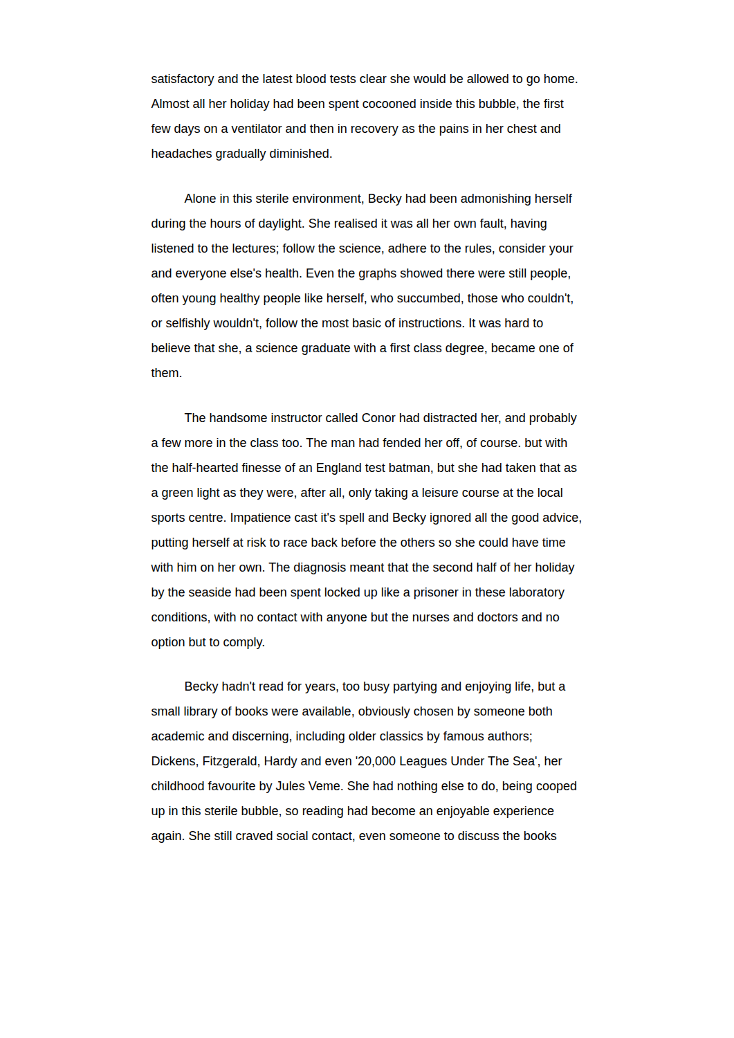satisfactory and the latest blood tests clear she would be allowed to go home. Almost all her holiday had been spent cocooned inside this bubble, the first few days on a ventilator and then in recovery as the pains in her chest and headaches gradually diminished.
Alone in this sterile environment, Becky had been admonishing herself during the hours of daylight. She realised it was all her own fault, having listened to the lectures; follow the science, adhere to the rules, consider your and everyone else's health. Even the graphs showed there were still people, often young healthy people like herself, who succumbed, those who couldn't, or selfishly wouldn't, follow the most basic of instructions. It was hard to believe that she, a science graduate with a first class degree, became one of them.
The handsome instructor called Conor had distracted her, and probably a few more in the class too. The man had fended her off, of course. but with the half-hearted finesse of an England test batman, but she had taken that as a green light as they were, after all, only taking a leisure course at the local sports centre. Impatience cast it's spell and Becky ignored all the good advice, putting herself at risk to race back before the others so she could have time with him on her own. The diagnosis meant that the second half of her holiday by the seaside had been spent locked up like a prisoner in these laboratory conditions, with no contact with anyone but the nurses and doctors and no option but to comply.
Becky hadn't read for years, too busy partying and enjoying life, but a small library of books were available, obviously chosen by someone both academic and discerning, including older classics by famous authors; Dickens, Fitzgerald, Hardy and even '20,000 Leagues Under The Sea', her childhood favourite by Jules Veme. She had nothing else to do, being cooped up in this sterile bubble, so reading had become an enjoyable experience again. She still craved social contact, even someone to discuss the books